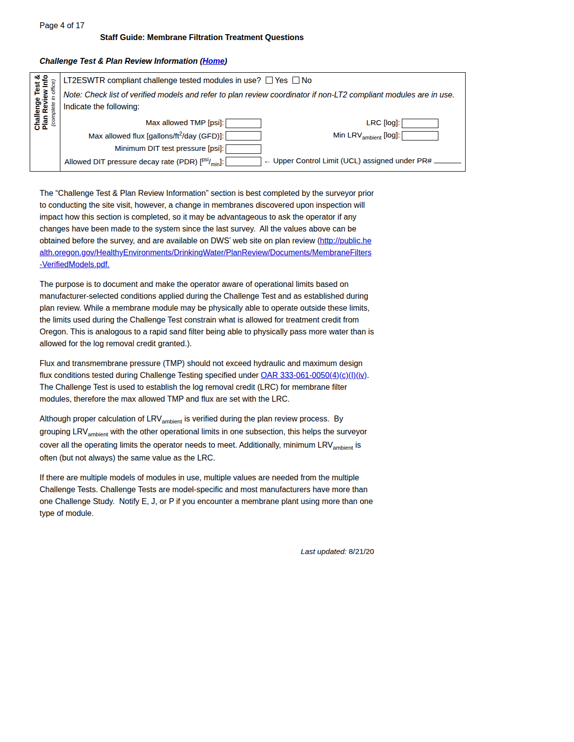Page 4 of 17
Staff Guide: Membrane Filtration Treatment Questions
Challenge Test & Plan Review Information (Home)
| Challenge Test & Plan Review Info (complete in office) | LT2ESWTR compliant challenge tested modules in use? Yes No Note: Check list of verified models and refer to plan review coordinator if non-LT2 compliant modules are in use. Indicate the following: / Max allowed TMP [psi]: / / LRC [log]: / / / Max allowed flux [gallons/ft 2 /day (GFD)]: / / Min LRV ambient [log]: / / / Minimum DIT test pressure [psi]: / / / / Allowed DIT pressure decay rate (PDR) [ psi / min ]: / / ← Upper Control Limit (UCL) assigned under PR# / |
The “Challenge Test & Plan Review Information” section is best completed by the surveyor prior to conducting the site visit, however, a change in membranes discovered upon inspection will impact how this section is completed, so it may be advantageous to ask the operator if any changes have been made to the system since the last survey. All the values above can be obtained before the survey, and are available on DWS’ web site on plan review (http://public.health.oregon.gov/HealthyEnvironments/DrinkingWater/PlanReview/Documents/MembraneFilters-VerifiedModels.pdf.
The purpose is to document and make the operator aware of operational limits based on manufacturer-selected conditions applied during the Challenge Test and as established during plan review. While a membrane module may be physically able to operate outside these limits, the limits used during the Challenge Test constrain what is allowed for treatment credit from Oregon. This is analogous to a rapid sand filter being able to physically pass more water than is allowed for the log removal credit granted.).
Flux and transmembrane pressure (TMP) should not exceed hydraulic and maximum design flux conditions tested during Challenge Testing specified under OAR 333-061-0050(4)(c)(I)(iv). The Challenge Test is used to establish the log removal credit (LRC) for membrane filter modules, therefore the max allowed TMP and flux are set with the LRC.
Although proper calculation of LRVambient is verified during the plan review process. By grouping LRVambient with the other operational limits in one subsection, this helps the surveyor cover all the operating limits the operator needs to meet. Additionally, minimum LRVambient is often (but not always) the same value as the LRC.
If there are multiple models of modules in use, multiple values are needed from the multiple Challenge Tests. Challenge Tests are model-specific and most manufacturers have more than one Challenge Study. Notify E, J, or P if you encounter a membrane plant using more than one type of module.
Last updated: 8/21/20